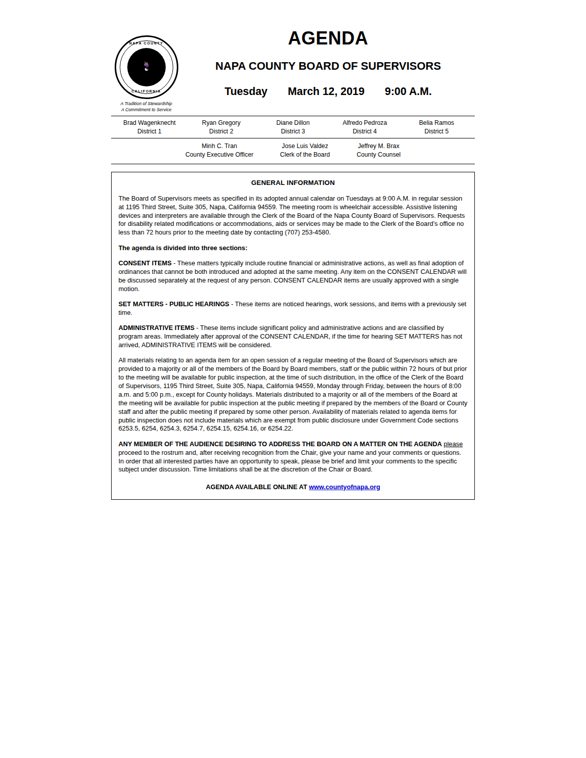NAPA COUNTY
CALIFORNIA
🍇
☯
A Tradition of Stewardship
A Commitment to Service
AGENDA
NAPA COUNTY BOARD OF SUPERVISORS
Tuesday March 12, 2019 9:00 A.M.
Brad Wagenknecht District 1
Ryan Gregory District 2
Diane Dillon District 3
Alfredo Pedroza District 4
Belia Ramos District 5
Minh C. Tran
County Executive Officer
Jose Luis Valdez
Clerk of the Board
Jeffrey M. Brax
County Counsel
GENERAL INFORMATION
The Board of Supervisors meets as specified in its adopted annual calendar on Tuesdays at 9:00 A.M. in regular session at 1195 Third Street, Suite 305, Napa, California 94559. The meeting room is wheelchair accessible. Assistive listening devices and interpreters are available through the Clerk of the Board of the Napa County Board of Supervisors. Requests for disability related modifications or accommodations, aids or services may be made to the Clerk of the Board’s office no less than 72 hours prior to the meeting date by contacting (707) 253-4580.
The agenda is divided into three sections:
CONSENT ITEMS - These matters typically include routine financial or administrative actions, as well as final adoption of ordinances that cannot be both introduced and adopted at the same meeting. Any item on the CONSENT CALENDAR will be discussed separately at the request of any person. CONSENT CALENDAR items are usually approved with a single motion.
SET MATTERS - PUBLIC HEARINGS - These items are noticed hearings, work sessions, and items with a previously set time.
ADMINISTRATIVE ITEMS - These items include significant policy and administrative actions and are classified by program areas. Immediately after approval of the CONSENT CALENDAR, if the time for hearing SET MATTERS has not arrived, ADMINISTRATIVE ITEMS will be considered.
All materials relating to an agenda item for an open session of a regular meeting of the Board of Supervisors which are provided to a majority or all of the members of the Board by Board members, staff or the public within 72 hours of but prior to the meeting will be available for public inspection, at the time of such distribution, in the office of the Clerk of the Board of Supervisors, 1195 Third Street, Suite 305, Napa, California 94559, Monday through Friday, between the hours of 8:00 a.m. and 5:00 p.m., except for County holidays. Materials distributed to a majority or all of the members of the Board at the meeting will be available for public inspection at the public meeting if prepared by the members of the Board or County staff and after the public meeting if prepared by some other person. Availability of materials related to agenda items for public inspection does not include materials which are exempt from public disclosure under Government Code sections 6253.5, 6254, 6254.3, 6254.7, 6254.15, 6254.16, or 6254.22.
ANY MEMBER OF THE AUDIENCE DESIRING TO ADDRESS THE BOARD ON A MATTER ON THE AGENDA please proceed to the rostrum and, after receiving recognition from the Chair, give your name and your comments or questions. In order that all interested parties have an opportunity to speak, please be brief and limit your comments to the specific subject under discussion. Time limitations shall be at the discretion of the Chair or Board.
AGENDA AVAILABLE ONLINE AT www.countyofnapa.org